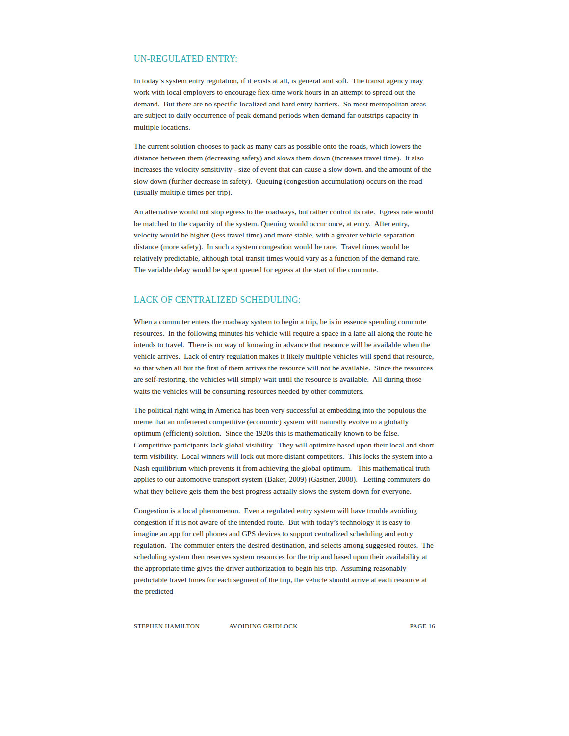UN-REGULATED ENTRY:
In today’s system entry regulation, if it exists at all, is general and soft. The transit agency may work with local employers to encourage flex-time work hours in an attempt to spread out the demand. But there are no specific localized and hard entry barriers. So most metropolitan areas are subject to daily occurrence of peak demand periods when demand far outstrips capacity in multiple locations.
The current solution chooses to pack as many cars as possible onto the roads, which lowers the distance between them (decreasing safety) and slows them down (increases travel time). It also increases the velocity sensitivity - size of event that can cause a slow down, and the amount of the slow down (further decrease in safety). Queuing (congestion accumulation) occurs on the road (usually multiple times per trip).
An alternative would not stop egress to the roadways, but rather control its rate. Egress rate would be matched to the capacity of the system. Queuing would occur once, at entry. After entry, velocity would be higher (less travel time) and more stable, with a greater vehicle separation distance (more safety). In such a system congestion would be rare. Travel times would be relatively predictable, although total transit times would vary as a function of the demand rate. The variable delay would be spent queued for egress at the start of the commute.
LACK OF CENTRALIZED SCHEDULING:
When a commuter enters the roadway system to begin a trip, he is in essence spending commute resources. In the following minutes his vehicle will require a space in a lane all along the route he intends to travel. There is no way of knowing in advance that resource will be available when the vehicle arrives. Lack of entry regulation makes it likely multiple vehicles will spend that resource, so that when all but the first of them arrives the resource will not be available. Since the resources are self-restoring, the vehicles will simply wait until the resource is available. All during those waits the vehicles will be consuming resources needed by other commuters.
The political right wing in America has been very successful at embedding into the populous the meme that an unfettered competitive (economic) system will naturally evolve to a globally optimum (efficient) solution. Since the 1920s this is mathematically known to be false. Competitive participants lack global visibility. They will optimize based upon their local and short term visibility. Local winners will lock out more distant competitors. This locks the system into a Nash equilibrium which prevents it from achieving the global optimum. This mathematical truth applies to our automotive transport system (Baker, 2009) (Gastner, 2008). Letting commuters do what they believe gets them the best progress actually slows the system down for everyone.
Congestion is a local phenomenon. Even a regulated entry system will have trouble avoiding congestion if it is not aware of the intended route. But with today’s technology it is easy to imagine an app for cell phones and GPS devices to support centralized scheduling and entry regulation. The commuter enters the desired destination, and selects among suggested routes. The scheduling system then reserves system resources for the trip and based upon their availability at the appropriate time gives the driver authorization to begin his trip. Assuming reasonably predictable travel times for each segment of the trip, the vehicle should arrive at each resource at the predicted
STEPHEN HAMILTON AVOIDING GRIDLOCK PAGE 16